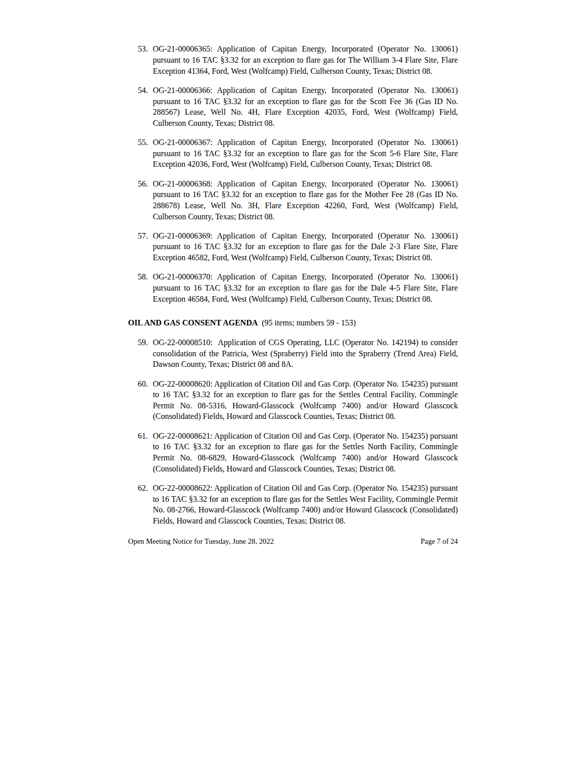53. OG-21-00006365: Application of Capitan Energy, Incorporated (Operator No. 130061) pursuant to 16 TAC §3.32 for an exception to flare gas for The William 3-4 Flare Site, Flare Exception 41364, Ford, West (Wolfcamp) Field, Culberson County, Texas; District 08.
54. OG-21-00006366: Application of Capitan Energy, Incorporated (Operator No. 130061) pursuant to 16 TAC §3.32 for an exception to flare gas for the Scott Fee 36 (Gas ID No. 288567) Lease, Well No. 4H, Flare Exception 42035, Ford, West (Wolfcamp) Field, Culberson County, Texas; District 08.
55. OG-21-00006367: Application of Capitan Energy, Incorporated (Operator No. 130061) pursuant to 16 TAC §3.32 for an exception to flare gas for the Scott 5-6 Flare Site, Flare Exception 42036, Ford, West (Wolfcamp) Field, Culberson County, Texas; District 08.
56. OG-21-00006368: Application of Capitan Energy, Incorporated (Operator No. 130061) pursuant to 16 TAC §3.32 for an exception to flare gas for the Mother Fee 28 (Gas ID No. 288678) Lease, Well No. 3H, Flare Exception 42260, Ford, West (Wolfcamp) Field, Culberson County, Texas; District 08.
57. OG-21-00006369: Application of Capitan Energy, Incorporated (Operator No. 130061) pursuant to 16 TAC §3.32 for an exception to flare gas for the Dale 2-3 Flare Site, Flare Exception 46582, Ford, West (Wolfcamp) Field, Culberson County, Texas; District 08.
58. OG-21-00006370: Application of Capitan Energy, Incorporated (Operator No. 130061) pursuant to 16 TAC §3.32 for an exception to flare gas for the Dale 4-5 Flare Site, Flare Exception 46584, Ford, West (Wolfcamp) Field, Culberson County, Texas; District 08.
OIL AND GAS CONSENT AGENDA (95 items; numbers 59 - 153)
59. OG-22-00008510: Application of CGS Operating, LLC (Operator No. 142194) to consider consolidation of the Patricia, West (Spraberry) Field into the Spraberry (Trend Area) Field, Dawson County, Texas; District 08 and 8A.
60. OG-22-00008620: Application of Citation Oil and Gas Corp. (Operator No. 154235) pursuant to 16 TAC §3.32 for an exception to flare gas for the Settles Central Facility, Commingle Permit No. 08-5316, Howard-Glasscock (Wolfcamp 7400) and/or Howard Glasscock (Consolidated) Fields, Howard and Glasscock Counties, Texas; District 08.
61. OG-22-00008621: Application of Citation Oil and Gas Corp. (Operator No. 154235) pursuant to 16 TAC §3.32 for an exception to flare gas for the Settles North Facility, Commingle Permit No. 08-6829, Howard-Glasscock (Wolfcamp 7400) and/or Howard Glasscock (Consolidated) Fields, Howard and Glasscock Counties, Texas; District 08.
62. OG-22-00008622: Application of Citation Oil and Gas Corp. (Operator No. 154235) pursuant to 16 TAC §3.32 for an exception to flare gas for the Settles West Facility, Commingle Permit No. 08-2766, Howard-Glasscock (Wolfcamp 7400) and/or Howard Glasscock (Consolidated) Fields, Howard and Glasscock Counties, Texas; District 08.
Open Meeting Notice for Tuesday, June 28, 2022 Page 7 of 24